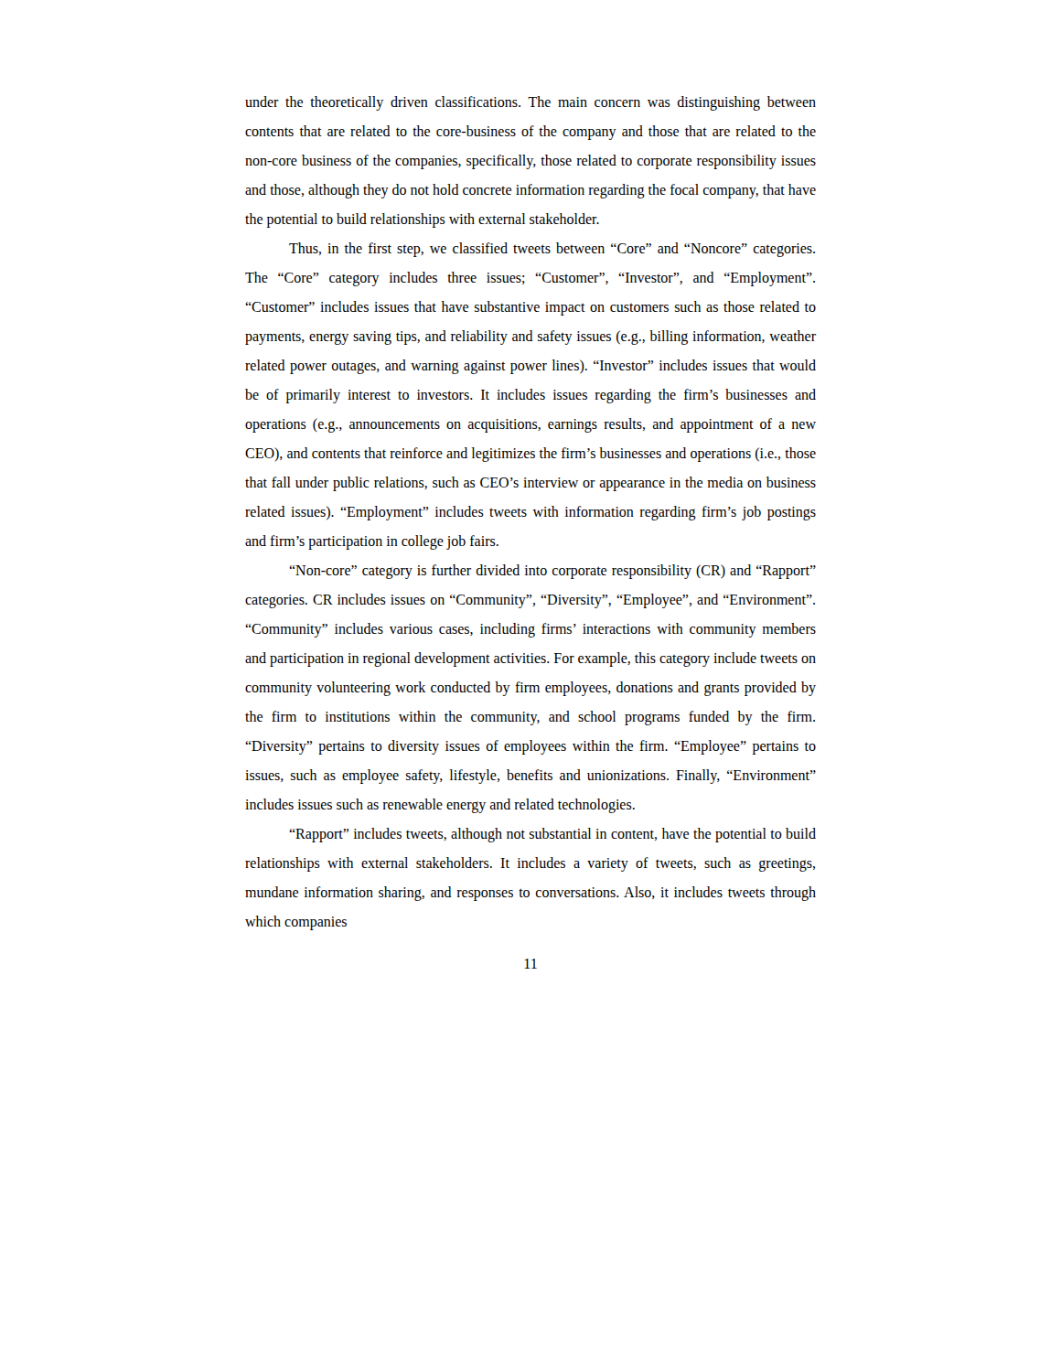under the theoretically driven classifications. The main concern was distinguishing between contents that are related to the core-business of the company and those that are related to the non-core business of the companies, specifically, those related to corporate responsibility issues and those, although they do not hold concrete information regarding the focal company, that have the potential to build relationships with external stakeholder.
Thus, in the first step, we classified tweets between “Core” and “Noncore” categories. The “Core” category includes three issues; “Customer”, “Investor”, and “Employment”. “Customer” includes issues that have substantive impact on customers such as those related to payments, energy saving tips, and reliability and safety issues (e.g., billing information, weather related power outages, and warning against power lines). “Investor” includes issues that would be of primarily interest to investors. It includes issues regarding the firm’s businesses and operations (e.g., announcements on acquisitions, earnings results, and appointment of a new CEO), and contents that reinforce and legitimizes the firm’s businesses and operations (i.e., those that fall under public relations, such as CEO’s interview or appearance in the media on business related issues). “Employment” includes tweets with information regarding firm’s job postings and firm’s participation in college job fairs.
“Non-core” category is further divided into corporate responsibility (CR) and “Rapport” categories. CR includes issues on “Community”, “Diversity”, “Employee”, and “Environment”. “Community” includes various cases, including firms’ interactions with community members and participation in regional development activities. For example, this category include tweets on community volunteering work conducted by firm employees, donations and grants provided by the firm to institutions within the community, and school programs funded by the firm. “Diversity” pertains to diversity issues of employees within the firm. “Employee” pertains to issues, such as employee safety, lifestyle, benefits and unionizations. Finally, “Environment” includes issues such as renewable energy and related technologies.
“Rapport” includes tweets, although not substantial in content, have the potential to build relationships with external stakeholders. It includes a variety of tweets, such as greetings, mundane information sharing, and responses to conversations. Also, it includes tweets through which companies
11